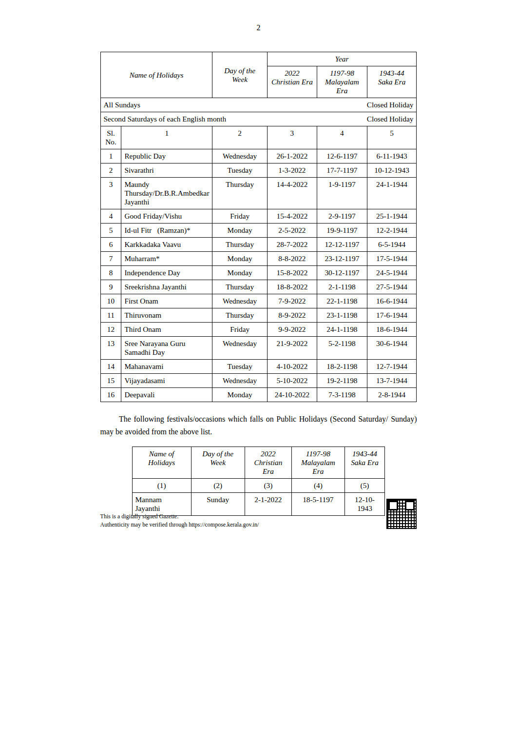2
| Name of Holidays | Day of the Week | Year |
| 2022 Christian Era | 1197-98 Malayalam Era | 1943-44 Saka Era |
| All Sundays | Closed Holiday |
| Second Saturdays of each English month | Closed Holiday |
| Sl. No. | 1 | 2 | 3 | 4 | 5 |
| 1 | Republic Day | Wednesday | 26-1-2022 | 12-6-1197 | 6-11-1943 |
| 2 | Sivarathri | Tuesday | 1-3-2022 | 17-7-1197 | 10-12-1943 |
| 3 | Maundy Thursday/Dr.B.R.Ambedkar Jayanthi | Thursday | 14-4-2022 | 1-9-1197 | 24-1-1944 |
| 4 | Good Friday/Vishu | Friday | 15-4-2022 | 2-9-1197 | 25-1-1944 |
| 5 | Id-ul Fitr (Ramzan)* | Monday | 2-5-2022 | 19-9-1197 | 12-2-1944 |
| 6 | Karkkadaka Vaavu | Thursday | 28-7-2022 | 12-12-1197 | 6-5-1944 |
| 7 | Muharram* | Monday | 8-8-2022 | 23-12-1197 | 17-5-1944 |
| 8 | Independence Day | Monday | 15-8-2022 | 30-12-1197 | 24-5-1944 |
| 9 | Sreekrishna Jayanthi | Thursday | 18-8-2022 | 2-1-1198 | 27-5-1944 |
| 10 | First Onam | Wednesday | 7-9-2022 | 22-1-1198 | 16-6-1944 |
| 11 | Thiruvonam | Thursday | 8-9-2022 | 23-1-1198 | 17-6-1944 |
| 12 | Third Onam | Friday | 9-9-2022 | 24-1-1198 | 18-6-1944 |
| 13 | Sree Narayana Guru Samadhi Day | Wednesday | 21-9-2022 | 5-2-1198 | 30-6-1944 |
| 14 | Mahanavami | Tuesday | 4-10-2022 | 18-2-1198 | 12-7-1944 |
| 15 | Vijayadasami | Wednesday | 5-10-2022 | 19-2-1198 | 13-7-1944 |
| 16 | Deepavali | Monday | 24-10-2022 | 7-3-1198 | 2-8-1944 |
The following festivals/occasions which falls on Public Holidays (Second Saturday/ Sunday) may be avoided from the above list.
| Name of Holidays | Day of the Week | 2022 Christian Era | 1197-98 Malayalam Era | 1943-44 Saka Era |
| (1) | (2) | (3) | (4) | (5) |
| Mannam Jayanthi | Sunday | 2-1-2022 | 18-5-1197 | 12-10-1943 |
This is a digitally signed Gazette.
Authenticity may be verified through https://compose.kerala.gov.in/